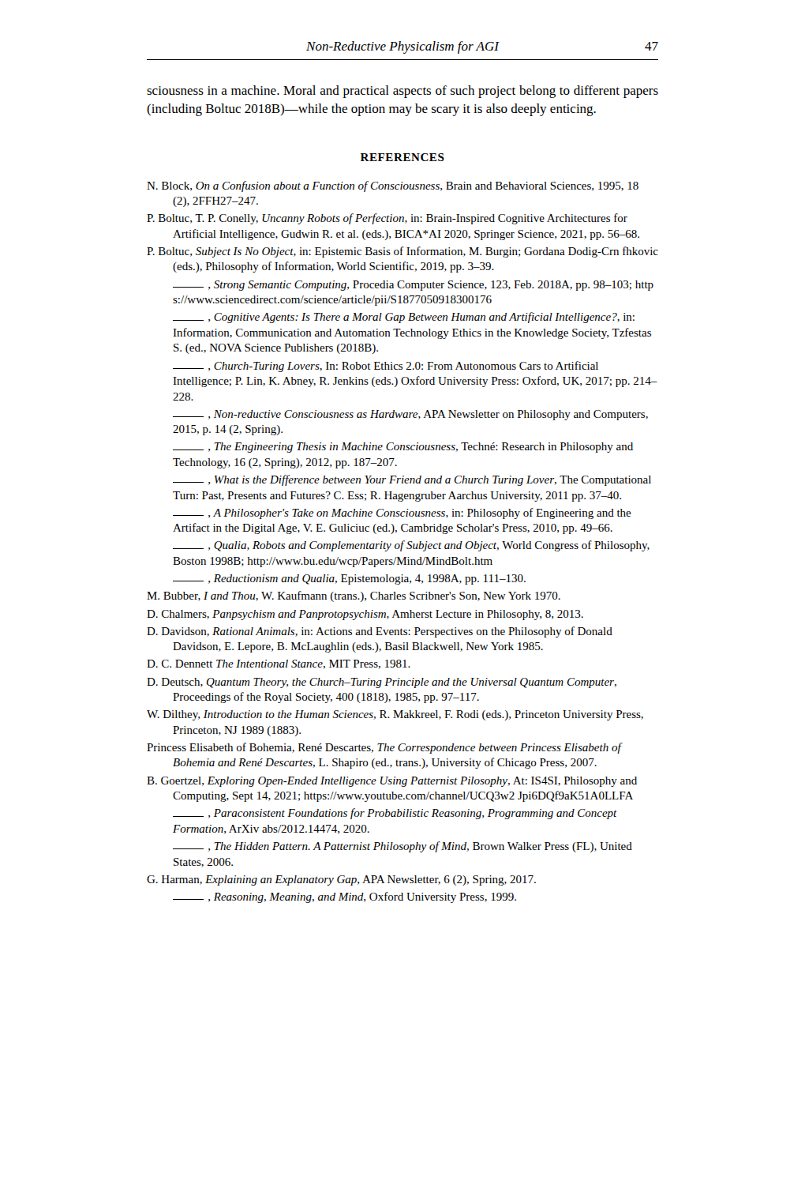Non-Reductive Physicalism for AGI 47
sciousness in a machine. Moral and practical aspects of such project belong to different papers (including Boltuc 2018B)—while the option may be scary it is also deeply enticing.
REFERENCES
N. Block, On a Confusion about a Function of Consciousness, Brain and Behavioral Sciences, 1995, 18 (2), 2FFH27–247.
P. Boltuc, T. P. Conelly, Uncanny Robots of Perfection, in: Brain-Inspired Cognitive Architectures for Artificial Intelligence, Gudwin R. et al. (eds.), BICA*AI 2020, Springer Science, 2021, pp. 56–68.
P. Boltuc, Subject Is No Object, in: Epistemic Basis of Information, M. Burgin; Gordana Dodig-Crn fhkovic (eds.), Philosophy of Information, World Scientific, 2019, pp. 3–39.
, Strong Semantic Computing, Procedia Computer Science, 123, Feb. 2018A, pp. 98–103; https://www.sciencedirect.com/science/article/pii/S1877050918300176
, Cognitive Agents: Is There a Moral Gap Between Human and Artificial Intelligence?, in: Information, Communication and Automation Technology Ethics in the Knowledge Society, Tzfestas S. (ed., NOVA Science Publishers (2018B).
, Church-Turing Lovers, In: Robot Ethics 2.0: From Autonomous Cars to Artificial Intelligence; P. Lin, K. Abney, R. Jenkins (eds.) Oxford University Press: Oxford, UK, 2017; pp. 214–228.
, Non-reductive Consciousness as Hardware, APA Newsletter on Philosophy and Computers, 2015, p. 14 (2, Spring).
, The Engineering Thesis in Machine Consciousness, Techné: Research in Philosophy and Technology, 16 (2, Spring), 2012, pp. 187–207.
, What is the Difference between Your Friend and a Church Turing Lover, The Computational Turn: Past, Presents and Futures? C. Ess; R. Hagengruber Aarchus University, 2011 pp. 37–40.
, A Philosopher's Take on Machine Consciousness, in: Philosophy of Engineering and the Artifact in the Digital Age, V. E. Guliciuc (ed.), Cambridge Scholar's Press, 2010, pp. 49–66.
, Qualia, Robots and Complementarity of Subject and Object, World Congress of Philosophy, Boston 1998B; http://www.bu.edu/wcp/Papers/Mind/MindBolt.htm
, Reductionism and Qualia, Epistemologia, 4, 1998A, pp. 111–130.
M. Bubber, I and Thou, W. Kaufmann (trans.), Charles Scribner's Son, New York 1970.
D. Chalmers, Panpsychism and Panprotopsychism, Amherst Lecture in Philosophy, 8, 2013.
D. Davidson, Rational Animals, in: Actions and Events: Perspectives on the Philosophy of Donald Davidson, E. Lepore, B. McLaughlin (eds.), Basil Blackwell, New York 1985.
D. C. Dennett The Intentional Stance, MIT Press, 1981.
D. Deutsch, Quantum Theory, the Church–Turing Principle and the Universal Quantum Computer, Proceedings of the Royal Society, 400 (1818), 1985, pp. 97–117.
W. Dilthey, Introduction to the Human Sciences, R. Makkreel, F. Rodi (eds.), Princeton University Press, Princeton, NJ 1989 (1883).
Princess Elisabeth of Bohemia, René Descartes, The Correspondence between Princess Elisabeth of Bohemia and René Descartes, L. Shapiro (ed., trans.), University of Chicago Press, 2007.
B. Goertzel, Exploring Open-Ended Intelligence Using Patternist Pilosophy, At: IS4SI, Philosophy and Computing, Sept 14, 2021; https://www.youtube.com/channel/UCQ3w2 Jpi6DQf9aK51A0LLFA
, Paraconsistent Foundations for Probabilistic Reasoning, Programming and Concept Formation, ArXiv abs/2012.14474, 2020.
, The Hidden Pattern. A Patternist Philosophy of Mind, Brown Walker Press (FL), United States, 2006.
G. Harman, Explaining an Explanatory Gap, APA Newsletter, 6 (2), Spring, 2017.
, Reasoning, Meaning, and Mind, Oxford University Press, 1999.